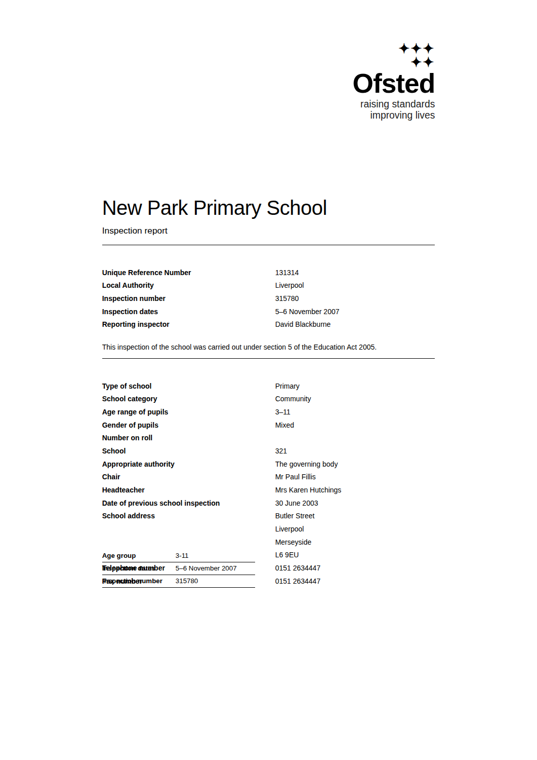✦✦✦
✦✦
Ofsted
raising standards
improving lives
New Park Primary School
Inspection report
| Unique Reference Number | 131314 |
| Local Authority | Liverpool |
| Inspection number | 315780 |
| Inspection dates | 5–6 November 2007 |
| Reporting inspector | David Blackburne |
This inspection of the school was carried out under section 5 of the Education Act 2005.
| Type of school | Primary |
| School category | Community |
| Age range of pupils | 3–11 |
| Gender of pupils | Mixed |
| Number on roll | |
| School | 321 |
| Appropriate authority | The governing body |
| Chair | Mr Paul Fillis |
| Headteacher | Mrs Karen Hutchings |
| Date of previous school inspection | 30 June 2003 |
| School address | Butler Street |
| | Liverpool |
| | Merseyside |
| | L6 9EU |
| Telephone number | 0151 2634447 |
| Fax number | 0151 2634447 |
| Age group | 3-11 |
| Inspection dates | 5–6 November 2007 |
| Inspection number | 315780 |